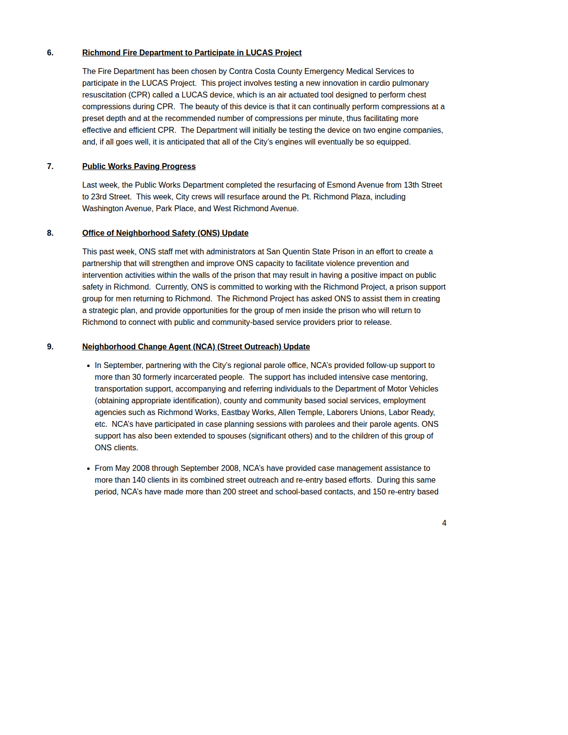6. Richmond Fire Department to Participate in LUCAS Project
The Fire Department has been chosen by Contra Costa County Emergency Medical Services to participate in the LUCAS Project. This project involves testing a new innovation in cardio pulmonary resuscitation (CPR) called a LUCAS device, which is an air actuated tool designed to perform chest compressions during CPR. The beauty of this device is that it can continually perform compressions at a preset depth and at the recommended number of compressions per minute, thus facilitating more effective and efficient CPR. The Department will initially be testing the device on two engine companies, and, if all goes well, it is anticipated that all of the City’s engines will eventually be so equipped.
7. Public Works Paving Progress
Last week, the Public Works Department completed the resurfacing of Esmond Avenue from 13th Street to 23rd Street. This week, City crews will resurface around the Pt. Richmond Plaza, including Washington Avenue, Park Place, and West Richmond Avenue.
8. Office of Neighborhood Safety (ONS) Update
This past week, ONS staff met with administrators at San Quentin State Prison in an effort to create a partnership that will strengthen and improve ONS capacity to facilitate violence prevention and intervention activities within the walls of the prison that may result in having a positive impact on public safety in Richmond. Currently, ONS is committed to working with the Richmond Project, a prison support group for men returning to Richmond. The Richmond Project has asked ONS to assist them in creating a strategic plan, and provide opportunities for the group of men inside the prison who will return to Richmond to connect with public and community-based service providers prior to release.
9. Neighborhood Change Agent (NCA) (Street Outreach) Update
In September, partnering with the City’s regional parole office, NCA’s provided follow-up support to more than 30 formerly incarcerated people. The support has included intensive case mentoring, transportation support, accompanying and referring individuals to the Department of Motor Vehicles (obtaining appropriate identification), county and community based social services, employment agencies such as Richmond Works, Eastbay Works, Allen Temple, Laborers Unions, Labor Ready, etc. NCA’s have participated in case planning sessions with parolees and their parole agents. ONS support has also been extended to spouses (significant others) and to the children of this group of ONS clients.
From May 2008 through September 2008, NCA’s have provided case management assistance to more than 140 clients in its combined street outreach and re-entry based efforts. During this same period, NCA’s have made more than 200 street and school-based contacts, and 150 re-entry based
4